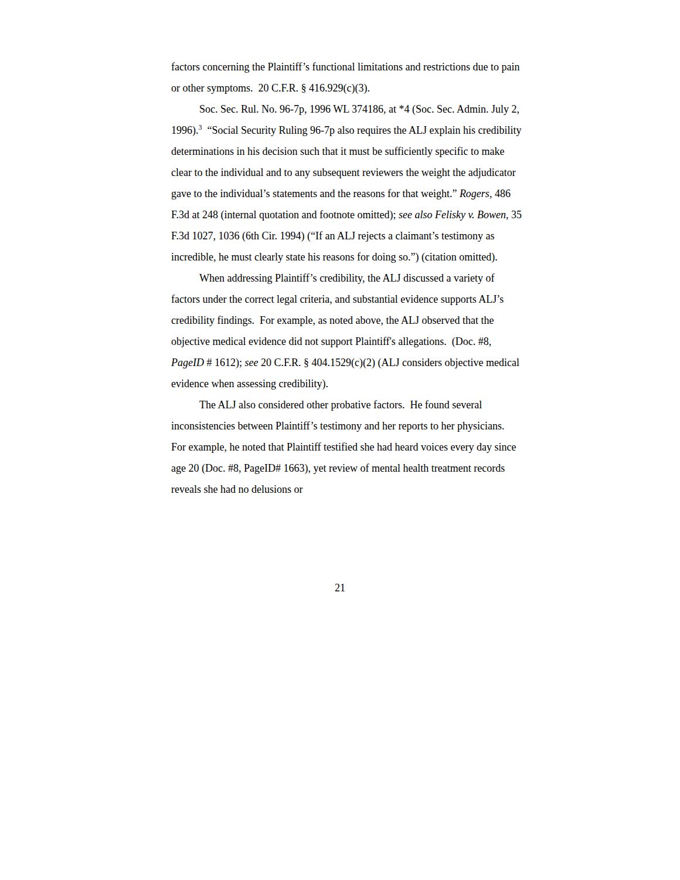factors concerning the Plaintiff’s functional limitations and restrictions due to pain or other symptoms. 20 C.F.R. § 416.929(c)(3).
Soc. Sec. Rul. No. 96-7p, 1996 WL 374186, at *4 (Soc. Sec. Admin. July 2, 1996).3 “Social Security Ruling 96-7p also requires the ALJ explain his credibility determinations in his decision such that it must be sufficiently specific to make clear to the individual and to any subsequent reviewers the weight the adjudicator gave to the individual’s statements and the reasons for that weight.” Rogers, 486 F.3d at 248 (internal quotation and footnote omitted); see also Felisky v. Bowen, 35 F.3d 1027, 1036 (6th Cir. 1994) (“If an ALJ rejects a claimant’s testimony as incredible, he must clearly state his reasons for doing so.”) (citation omitted).
When addressing Plaintiff’s credibility, the ALJ discussed a variety of factors under the correct legal criteria, and substantial evidence supports ALJ’s credibility findings. For example, as noted above, the ALJ observed that the objective medical evidence did not support Plaintiff's allegations. (Doc. #8, PageID # 1612); see 20 C.F.R. § 404.1529(c)(2) (ALJ considers objective medical evidence when assessing credibility).
The ALJ also considered other probative factors. He found several inconsistencies between Plaintiff’s testimony and her reports to her physicians. For example, he noted that Plaintiff testified she had heard voices every day since age 20 (Doc. #8, PageID# 1663), yet review of mental health treatment records reveals she had no delusions or
21